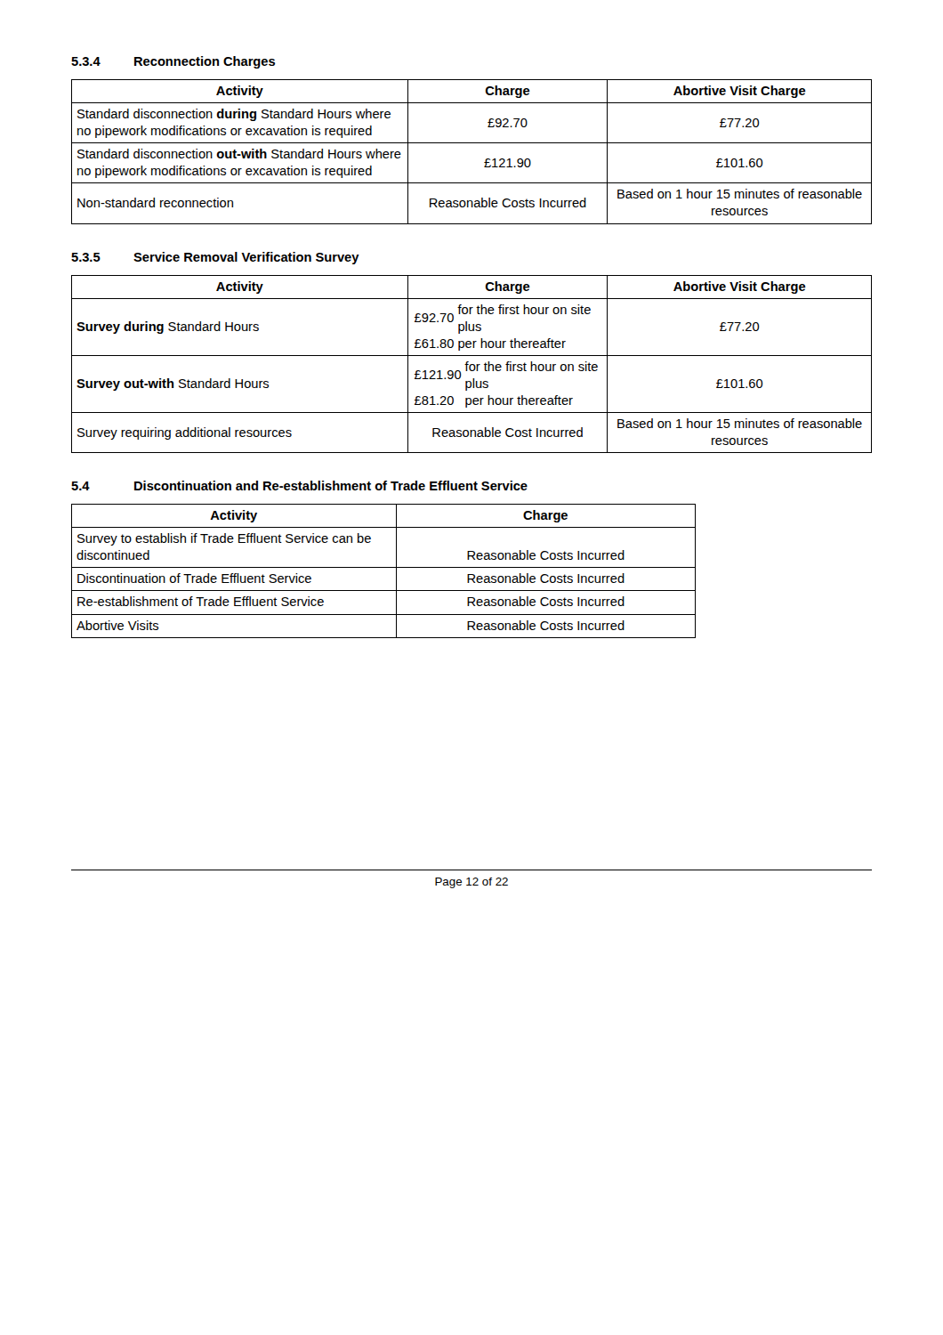5.3.4 Reconnection Charges
| Activity | Charge | Abortive Visit Charge |
| --- | --- | --- |
| Standard disconnection during Standard Hours where no pipework modifications or excavation is required | £92.70 | £77.20 |
| Standard disconnection out-with Standard Hours where no pipework modifications or excavation is required | £121.90 | £101.60 |
| Non-standard reconnection | Reasonable Costs Incurred | Based on 1 hour 15 minutes of reasonable resources |
5.3.5 Service Removal Verification Survey
| Activity | Charge | Abortive Visit Charge |
| --- | --- | --- |
| Survey during Standard Hours | / £92.70 / for the first hour on site plus / / £61.80 / per hour thereafter / | £77.20 |
| Survey out-with Standard Hours | / £121.90 / for the first hour on site plus / / £81.20 / per hour thereafter / | £101.60 |
| Survey requiring additional resources | Reasonable Cost Incurred | Based on 1 hour 15 minutes of reasonable resources |
5.4 Discontinuation and Re-establishment of Trade Effluent Service
| Activity | Charge |
| --- | --- |
| Survey to establish if Trade Effluent Service can be discontinued | Reasonable Costs Incurred |
| Discontinuation of Trade Effluent Service | Reasonable Costs Incurred |
| Re-establishment of Trade Effluent Service | Reasonable Costs Incurred |
| Abortive Visits | Reasonable Costs Incurred |
Page 12 of 22